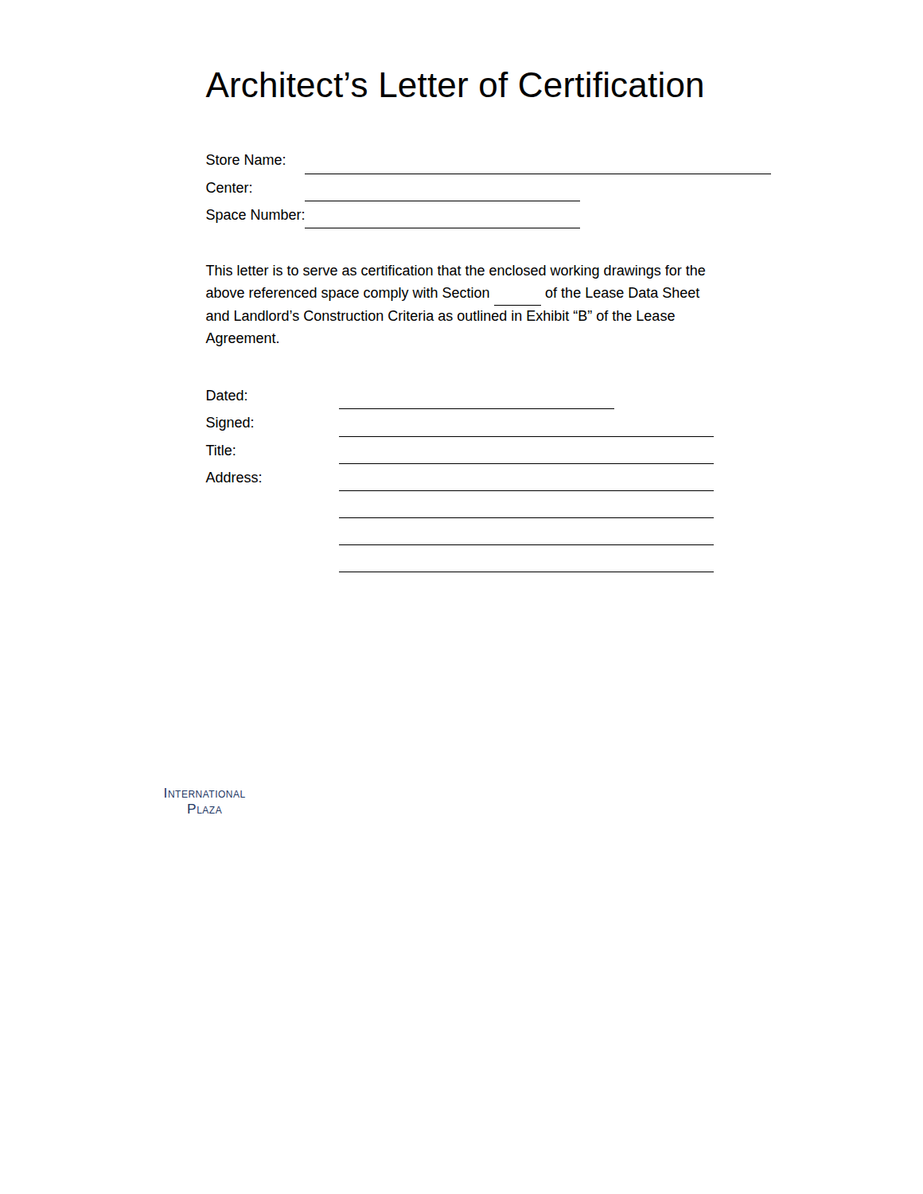Architect’s Letter of Certification
| Store Name: | |
| Center: | |
| Space Number: | |
This letter is to serve as certification that the enclosed working drawings for the above referenced space comply with Section of the Lease Data Sheet and Landlord’s Construction Criteria as outlined in Exhibit “B” of the Lease Agreement.
| Dated: | |
| Signed: | |
| Title: | |
| Address: | |
International
Plaza